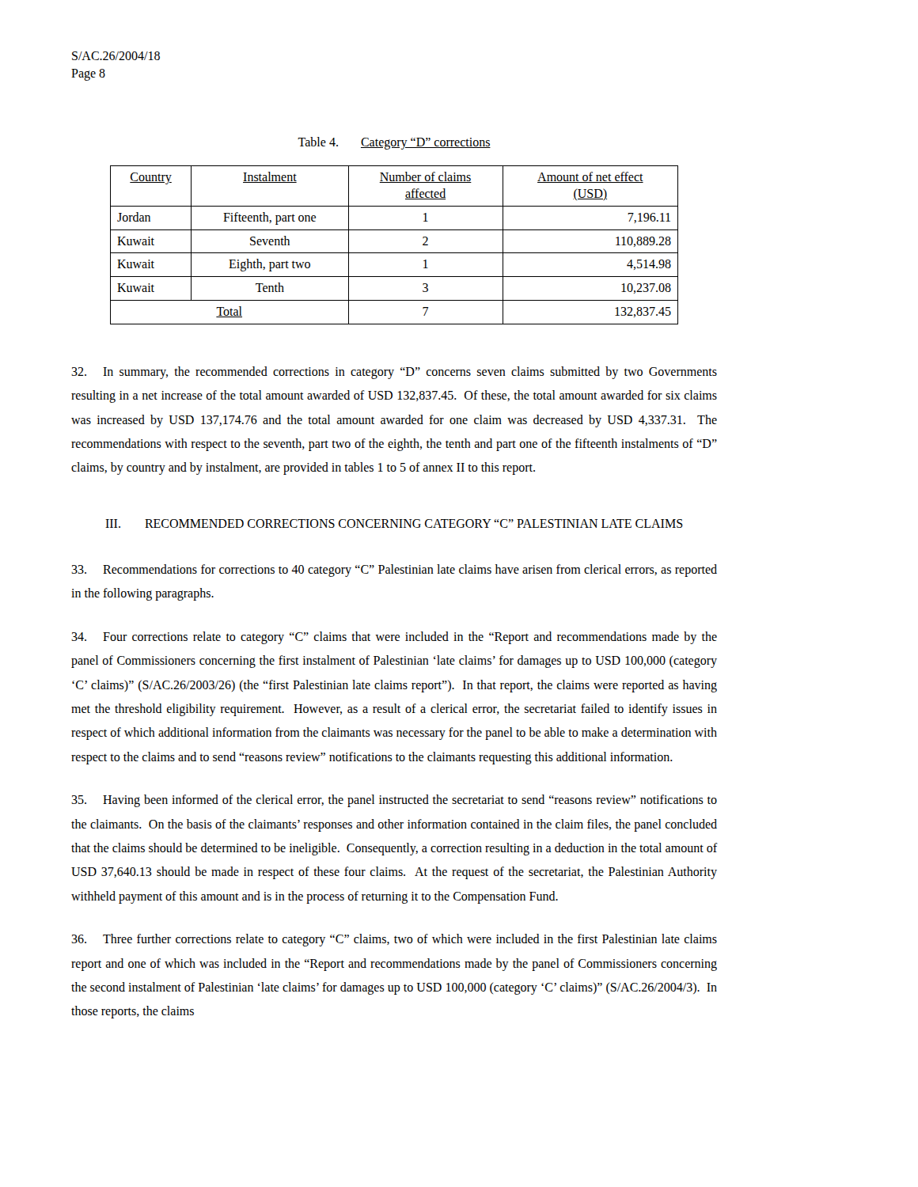S/AC.26/2004/18
Page 8
Table 4. Category “D” corrections
| Country | Instalment | Number of claims affected | Amount of net effect (USD) |
| --- | --- | --- | --- |
| Jordan | Fifteenth, part one | 1 | 7,196.11 |
| Kuwait | Seventh | 2 | 110,889.28 |
| Kuwait | Eighth, part two | 1 | 4,514.98 |
| Kuwait | Tenth | 3 | 10,237.08 |
| Total | 7 | 132,837.45 |
32. In summary, the recommended corrections in category “D” concerns seven claims submitted by two Governments resulting in a net increase of the total amount awarded of USD 132,837.45. Of these, the total amount awarded for six claims was increased by USD 137,174.76 and the total amount awarded for one claim was decreased by USD 4,337.31. The recommendations with respect to the seventh, part two of the eighth, the tenth and part one of the fifteenth instalments of “D” claims, by country and by instalment, are provided in tables 1 to 5 of annex II to this report.
III. RECOMMENDED CORRECTIONS CONCERNING CATEGORY “C” PALESTINIAN LATE CLAIMS
33. Recommendations for corrections to 40 category “C” Palestinian late claims have arisen from clerical errors, as reported in the following paragraphs.
34. Four corrections relate to category “C” claims that were included in the “Report and recommendations made by the panel of Commissioners concerning the first instalment of Palestinian ‘late claims’ for damages up to USD 100,000 (category ‘C’ claims)” (S/AC.26/2003/26) (the “first Palestinian late claims report”). In that report, the claims were reported as having met the threshold eligibility requirement. However, as a result of a clerical error, the secretariat failed to identify issues in respect of which additional information from the claimants was necessary for the panel to be able to make a determination with respect to the claims and to send “reasons review” notifications to the claimants requesting this additional information.
35. Having been informed of the clerical error, the panel instructed the secretariat to send “reasons review” notifications to the claimants. On the basis of the claimants’ responses and other information contained in the claim files, the panel concluded that the claims should be determined to be ineligible. Consequently, a correction resulting in a deduction in the total amount of USD 37,640.13 should be made in respect of these four claims. At the request of the secretariat, the Palestinian Authority withheld payment of this amount and is in the process of returning it to the Compensation Fund.
36. Three further corrections relate to category “C” claims, two of which were included in the first Palestinian late claims report and one of which was included in the “Report and recommendations made by the panel of Commissioners concerning the second instalment of Palestinian ‘late claims’ for damages up to USD 100,000 (category ‘C’ claims)” (S/AC.26/2004/3). In those reports, the claims